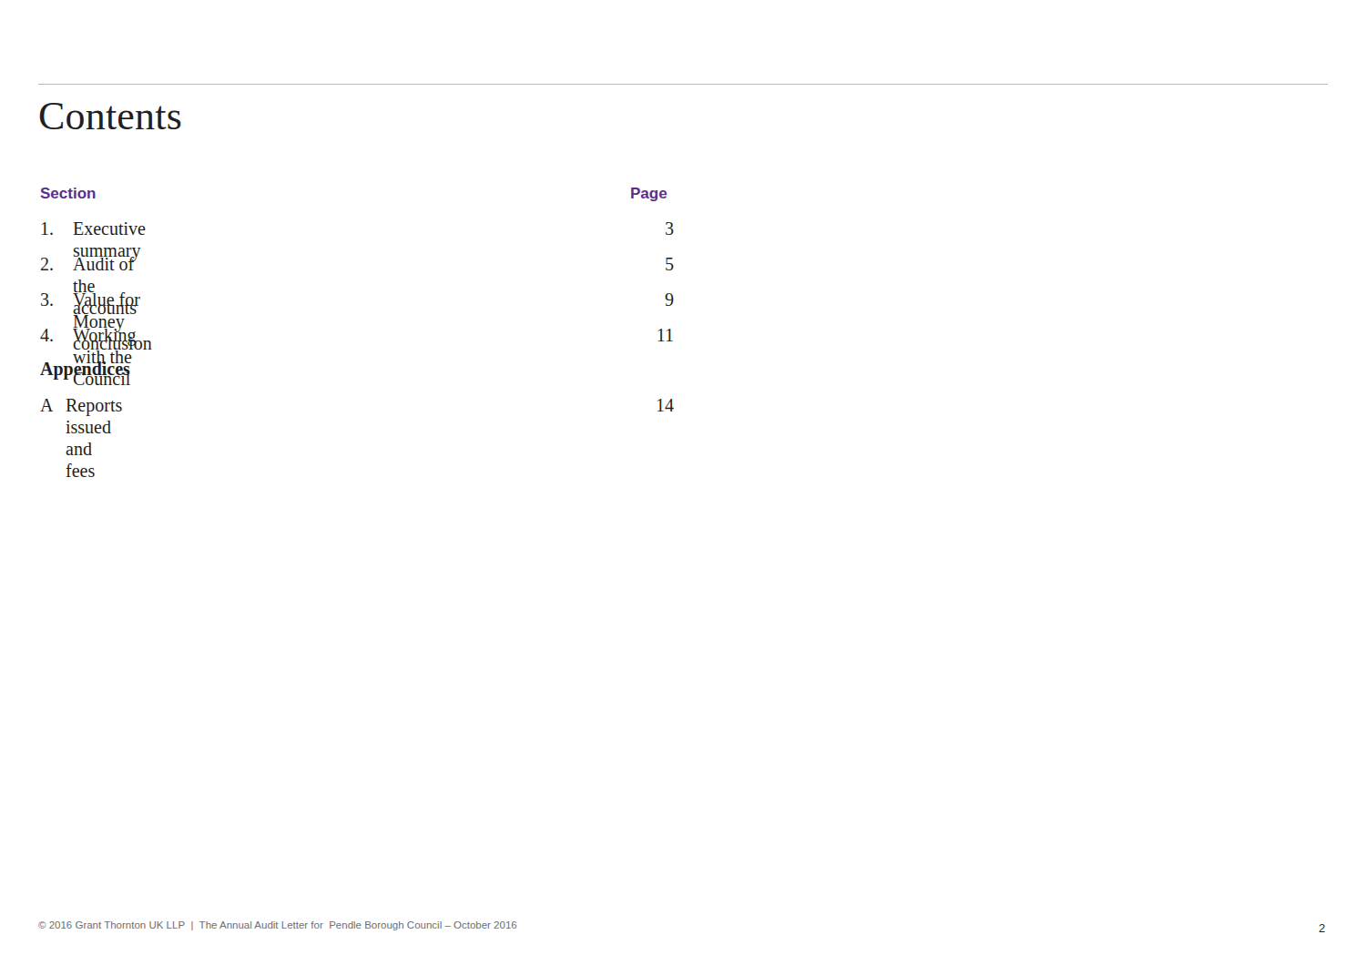Contents
Section
Page
1. Executive summary 3
2. Audit of the accounts 5
3. Value for Money conclusion 9
4. Working with the Council 11
Appendices
A Reports issued and fees 14
© 2016 Grant Thornton UK LLP | The Annual Audit Letter for Pendle Borough Council – October 2016
2